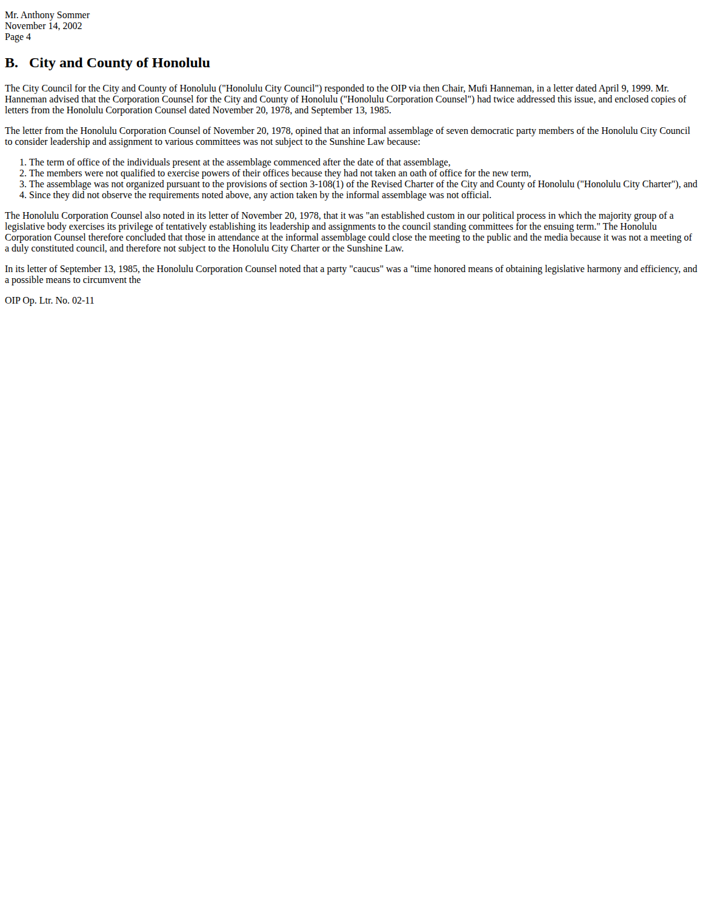Mr. Anthony Sommer
November 14, 2002
Page 4
B. City and County of Honolulu
The City Council for the City and County of Honolulu ("Honolulu City Council") responded to the OIP via then Chair, Mufi Hanneman, in a letter dated April 9, 1999. Mr. Hanneman advised that the Corporation Counsel for the City and County of Honolulu ("Honolulu Corporation Counsel") had twice addressed this issue, and enclosed copies of letters from the Honolulu Corporation Counsel dated November 20, 1978, and September 13, 1985.
The letter from the Honolulu Corporation Counsel of November 20, 1978, opined that an informal assemblage of seven democratic party members of the Honolulu City Council to consider leadership and assignment to various committees was not subject to the Sunshine Law because:
The term of office of the individuals present at the assemblage commenced after the date of that assemblage,
The members were not qualified to exercise powers of their offices because they had not taken an oath of office for the new term,
The assemblage was not organized pursuant to the provisions of section 3-108(1) of the Revised Charter of the City and County of Honolulu ("Honolulu City Charter"), and
Since they did not observe the requirements noted above, any action taken by the informal assemblage was not official.
The Honolulu Corporation Counsel also noted in its letter of November 20, 1978, that it was "an established custom in our political process in which the majority group of a legislative body exercises its privilege of tentatively establishing its leadership and assignments to the council standing committees for the ensuing term." The Honolulu Corporation Counsel therefore concluded that those in attendance at the informal assemblage could close the meeting to the public and the media because it was not a meeting of a duly constituted council, and therefore not subject to the Honolulu City Charter or the Sunshine Law.
In its letter of September 13, 1985, the Honolulu Corporation Counsel noted that a party "caucus" was a "time honored means of obtaining legislative harmony and efficiency, and a possible means to circumvent the
OIP Op. Ltr. No. 02-11